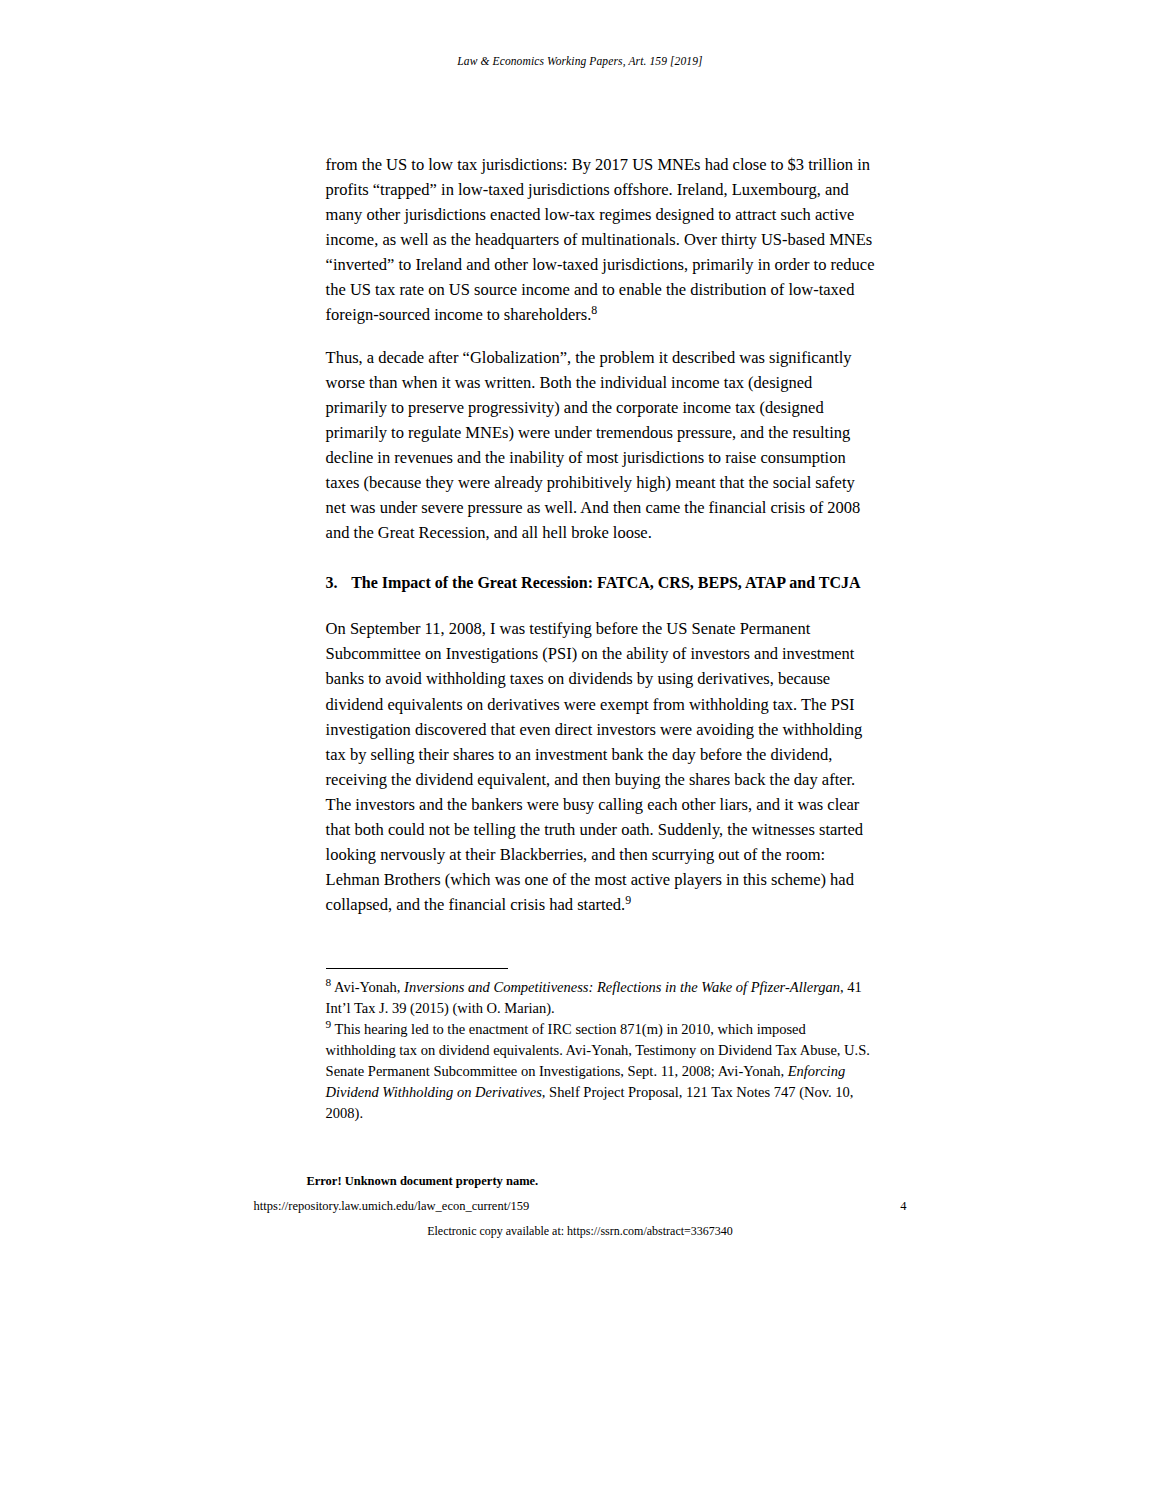Law & Economics Working Papers, Art. 159 [2019]
from the US to low tax jurisdictions: By 2017 US MNEs had close to $3 trillion in profits “trapped” in low-taxed jurisdictions offshore. Ireland, Luxembourg, and many other jurisdictions enacted low-tax regimes designed to attract such active income, as well as the headquarters of multinationals. Over thirty US-based MNEs “inverted” to Ireland and other low-taxed jurisdictions, primarily in order to reduce the US tax rate on US source income and to enable the distribution of low-taxed foreign-sourced income to shareholders.8
Thus, a decade after “Globalization”, the problem it described was significantly worse than when it was written. Both the individual income tax (designed primarily to preserve progressivity) and the corporate income tax (designed primarily to regulate MNEs) were under tremendous pressure, and the resulting decline in revenues and the inability of most jurisdictions to raise consumption taxes (because they were already prohibitively high) meant that the social safety net was under severe pressure as well. And then came the financial crisis of 2008 and the Great Recession, and all hell broke loose.
3. The Impact of the Great Recession: FATCA, CRS, BEPS, ATAP and TCJA
On September 11, 2008, I was testifying before the US Senate Permanent Subcommittee on Investigations (PSI) on the ability of investors and investment banks to avoid withholding taxes on dividends by using derivatives, because dividend equivalents on derivatives were exempt from withholding tax. The PSI investigation discovered that even direct investors were avoiding the withholding tax by selling their shares to an investment bank the day before the dividend, receiving the dividend equivalent, and then buying the shares back the day after. The investors and the bankers were busy calling each other liars, and it was clear that both could not be telling the truth under oath. Suddenly, the witnesses started looking nervously at their Blackberries, and then scurrying out of the room: Lehman Brothers (which was one of the most active players in this scheme) had collapsed, and the financial crisis had started.9
8 Avi-Yonah, Inversions and Competitiveness: Reflections in the Wake of Pfizer-Allergan, 41 Int’l Tax J. 39 (2015) (with O. Marian).
9 This hearing led to the enactment of IRC section 871(m) in 2010, which imposed withholding tax on dividend equivalents. Avi-Yonah, Testimony on Dividend Tax Abuse, U.S. Senate Permanent Subcommittee on Investigations, Sept. 11, 2008; Avi-Yonah, Enforcing Dividend Withholding on Derivatives, Shelf Project Proposal, 121 Tax Notes 747 (Nov. 10, 2008).
Error! Unknown document property name.
https://repository.law.umich.edu/law_econ_current/159 4
Electronic copy available at: https://ssrn.com/abstract=3367340